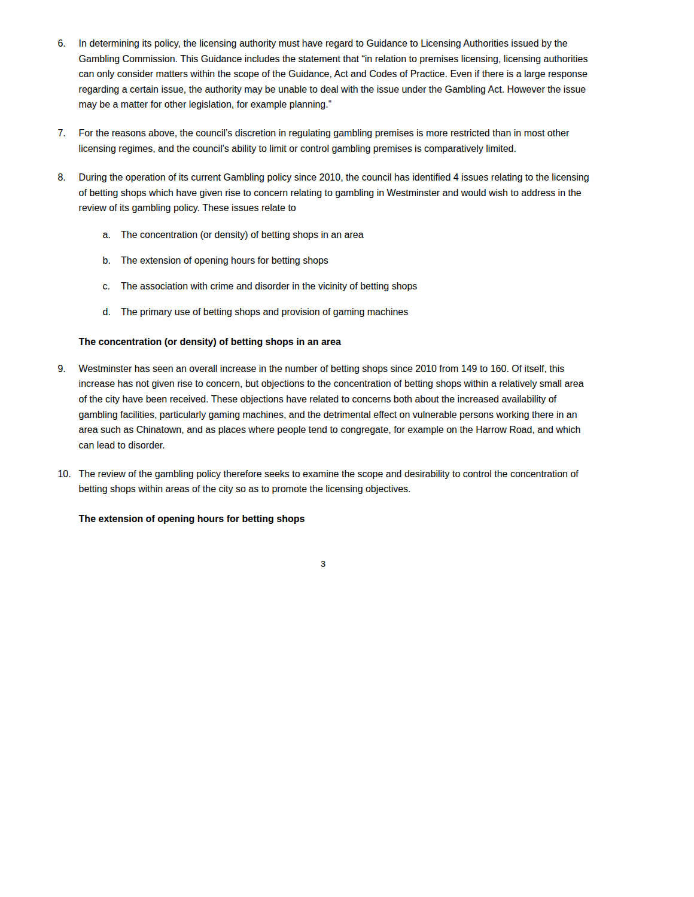In determining its policy, the licensing authority must have regard to Guidance to Licensing Authorities issued by the Gambling Commission. This Guidance includes the statement that “in relation to premises licensing, licensing authorities can only consider matters within the scope of the Guidance, Act and Codes of Practice. Even if there is a large response regarding a certain issue, the authority may be unable to deal with the issue under the Gambling Act. However the issue may be a matter for other legislation, for example planning.”
For the reasons above, the council’s discretion in regulating gambling premises is more restricted than in most other licensing regimes, and the council's ability to limit or control gambling premises is comparatively limited.
During the operation of its current Gambling policy since 2010, the council has identified 4 issues relating to the licensing of betting shops which have given rise to concern relating to gambling in Westminster and would wish to address in the review of its gambling policy. These issues relate to
The concentration (or density) of betting shops in an area
The extension of opening hours for betting shops
The association with crime and disorder in the vicinity of betting shops
The primary use of betting shops and provision of gaming machines
The concentration (or density) of betting shops in an area
Westminster has seen an overall increase in the number of betting shops since 2010 from 149 to 160. Of itself, this increase has not given rise to concern, but objections to the concentration of betting shops within a relatively small area of the city have been received. These objections have related to concerns both about the increased availability of gambling facilities, particularly gaming machines, and the detrimental effect on vulnerable persons working there in an area such as Chinatown, and as places where people tend to congregate, for example on the Harrow Road, and which can lead to disorder.
The review of the gambling policy therefore seeks to examine the scope and desirability to control the concentration of betting shops within areas of the city so as to promote the licensing objectives.
The extension of opening hours for betting shops
3